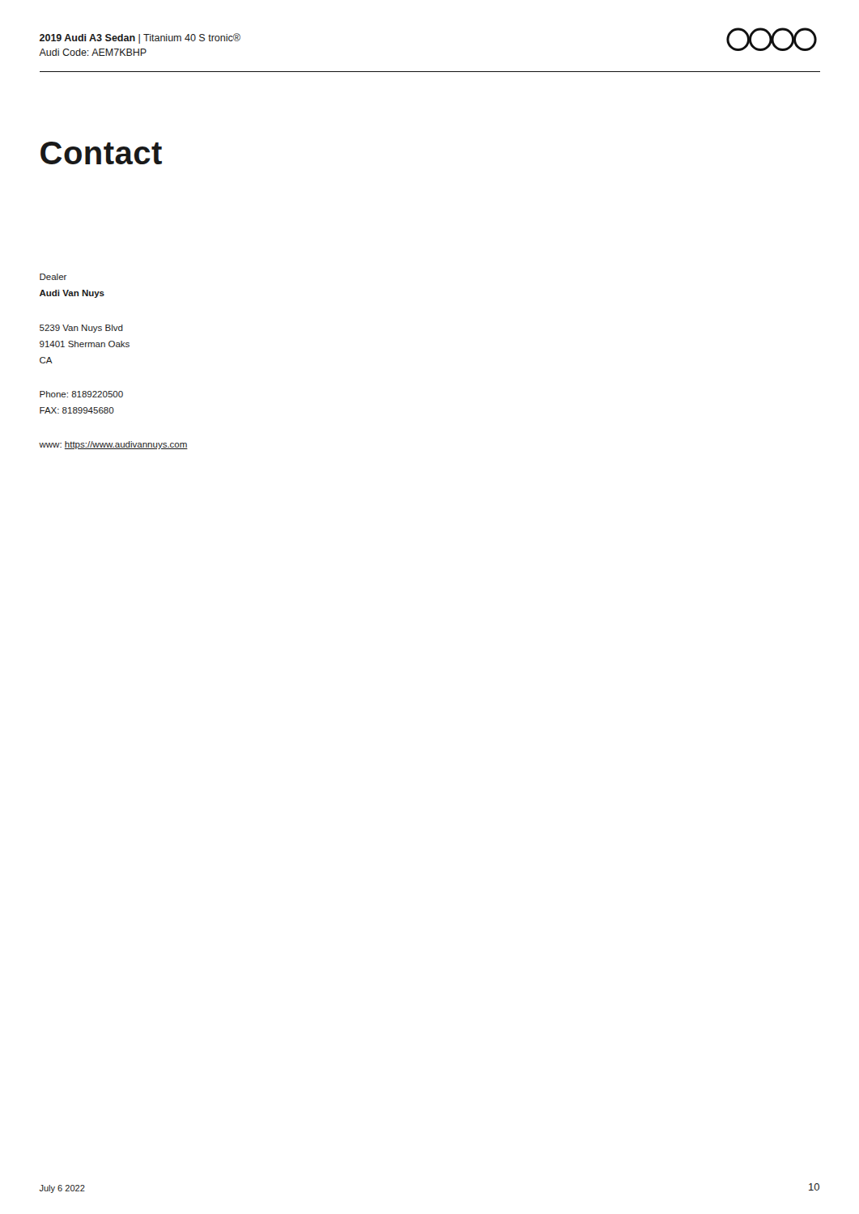2019 Audi A3 Sedan | Titanium 40 S tronic®
Audi Code: AEM7KBHP
Contact
Dealer
Audi Van Nuys
5239 Van Nuys Blvd
91401 Sherman Oaks
CA
Phone: 8189220500
FAX: 8189945680
www: https://www.audivannuys.com
July 6 2022
10